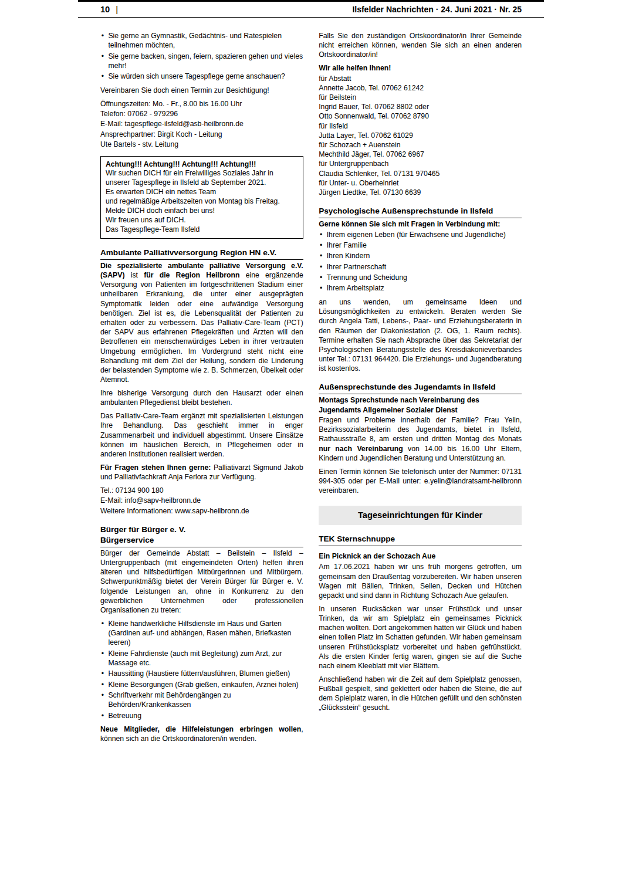10 |
Ilsfelder Nachrichten · 24. Juni 2021 · Nr. 25
Sie gerne an Gymnastik, Gedächtnis- und Ratespielen teilnehmen möchten,
Sie gerne backen, singen, feiern, spazieren gehen und vieles mehr!
Sie würden sich unsere Tagespflege gerne anschauen?
Vereinbaren Sie doch einen Termin zur Besichtigung!
Öffnungszeiten: Mo. - Fr., 8.00 bis 16.00 Uhr
Telefon: 07062 - 979296
E-Mail: tagespflege-ilsfeld@asb-heilbronn.de
Ansprechpartner: Birgit Koch - Leitung
Ute Bartels - stv. Leitung
Achtung!!! Achtung!!! Achtung!!! Achtung!!!
Wir suchen DICH für ein Freiwilliges Soziales Jahr in unserer Tagespflege in Ilsfeld ab September 2021.
Es erwarten DICH ein nettes Team
und regelmäßige Arbeitszeiten von Montag bis Freitag.
Melde DICH doch einfach bei uns!
Wir freuen uns auf DICH.
Das Tagespflege-Team Ilsfeld
Ambulante Palliativversorgung Region HN e.V.
Die spezialisierte ambulante palliative Versorgung e.V. (SAPV) ist für die Region Heilbronn eine ergänzende Versorgung von Patienten im fortgeschrittenen Stadium einer unheilbaren Erkrankung, die unter einer ausgeprägten Symptomatik leiden oder eine aufwändige Versorgung benötigen. Ziel ist es, die Lebensqualität der Patienten zu erhalten oder zu verbessern. Das Palliativ-Care-Team (PCT) der SAPV aus erfahrenen Pflegekräften und Ärzten will den Betroffenen ein menschenwürdiges Leben in ihrer vertrauten Umgebung ermöglichen. Im Vordergrund steht nicht eine Behandlung mit dem Ziel der Heilung, sondern die Linderung der belastenden Symptome wie z. B. Schmerzen, Übelkeit oder Atemnot.
Ihre bisherige Versorgung durch den Hausarzt oder einen ambulanten Pflegedienst bleibt bestehen.
Das Palliativ-Care-Team ergänzt mit spezialisierten Leistungen Ihre Behandlung. Das geschieht immer in enger Zusammenarbeit und individuell abgestimmt. Unsere Einsätze können im häuslichen Bereich, in Pflegeheimen oder in anderen Institutionen realisiert werden.
Für Fragen stehen Ihnen gerne: Palliativarzt Sigmund Jakob und Palliativfachkraft Anja Ferlora zur Verfügung.
Tel.: 07134 900 180
E-Mail: info@sapv-heilbronn.de
Weitere Informationen: www.sapv-heilbronn.de
Bürger für Bürger e. V.
Bürgerservice
Bürger der Gemeinde Abstatt – Beilstein – Ilsfeld – Untergruppenbach (mit eingemeindeten Orten) helfen ihren älteren und hilfsbedürftigen Mitbürgerinnen und Mitbürgern. Schwerpunktmäßig bietet der Verein Bürger für Bürger e. V. folgende Leistungen an, ohne in Konkurrenz zu den gewerblichen Unternehmen oder professionellen Organisationen zu treten:
Kleine handwerkliche Hilfsdienste im Haus und Garten (Gardinen auf- und abhängen, Rasen mähen, Briefkasten leeren)
Kleine Fahrdienste (auch mit Begleitung) zum Arzt, zur Massage etc.
Haussitting (Haustiere füttern/ausführen, Blumen gießen)
Kleine Besorgungen (Grab gießen, einkaufen, Arznei holen)
Schriftverkehr mit Behördengängen zu Behörden/Krankenkassen
Betreuung
Neue Mitglieder, die Hilfeleistungen erbringen wollen, können sich an die Ortskoordinatoren/in wenden.
Falls Sie den zuständigen Ortskoordinator/in Ihrer Gemeinde nicht erreichen können, wenden Sie sich an einen anderen Ortskoordinator/in!
Wir alle helfen Ihnen!
für Abstatt
Annette Jacob, Tel. 07062 61242
für Beilstein
Ingrid Bauer, Tel. 07062 8802 oder
Otto Sonnenwald, Tel. 07062 8790
für Ilsfeld
Jutta Layer, Tel. 07062 61029
für Schozach + Auenstein
Mechthild Jäger, Tel. 07062 6967
für Untergruppenbach
Claudia Schlenker, Tel. 07131 970465
für Unter- u. Oberheinriet
Jürgen Liedtke, Tel. 07130 6639
Psychologische Außensprechstunde in Ilsfeld
Gerne können Sie sich mit Fragen in Verbindung mit:
Ihrem eigenen Leben (für Erwachsene und Jugendliche)
Ihrer Familie
Ihren Kindern
Ihrer Partnerschaft
Trennung und Scheidung
Ihrem Arbeitsplatz
an uns wenden, um gemeinsame Ideen und Lösungsmöglichkeiten zu entwickeln. Beraten werden Sie durch Angela Tatti, Lebens-, Paar- und Erziehungsberaterin in den Räumen der Diakoniestation (2. OG, 1. Raum rechts). Termine erhalten Sie nach Absprache über das Sekretariat der Psychologischen Beratungsstelle des Kreisdiakonieverbandes unter Tel.: 07131 964420. Die Erziehungs- und Jugendberatung ist kostenlos.
Außensprechstunde des Jugendamts in Ilsfeld
Montags Sprechstunde nach Vereinbarung des Jugendamts Allgemeiner Sozialer Dienst
Fragen und Probleme innerhalb der Familie? Frau Yelin, Bezirkssozialarbeiterin des Jugendamts, bietet in Ilsfeld, Rathausstraße 8, am ersten und dritten Montag des Monats nur nach Vereinbarung von 14.00 bis 16.00 Uhr Eltern, Kindern und Jugendlichen Beratung und Unterstützung an.
Einen Termin können Sie telefonisch unter der Nummer: 07131 994-305 oder per E-Mail unter: e.yelin@landratsamt-heilbronn vereinbaren.
Tageseinrichtungen für Kinder
TEK Sternschnuppe
Ein Picknick an der Schozach Aue
Am 17.06.2021 haben wir uns früh morgens getroffen, um gemeinsam den Draußentag vorzubereiten. Wir haben unseren Wagen mit Bällen, Trinken, Seilen, Decken und Hütchen gepackt und sind dann in Richtung Schozach Aue gelaufen.
In unseren Rucksäcken war unser Frühstück und unser Trinken, da wir am Spielplatz ein gemeinsames Picknick machen wollten. Dort angekommen hatten wir Glück und haben einen tollen Platz im Schatten gefunden. Wir haben gemeinsam unseren Frühstücksplatz vorbereitet und haben gefrühstückt. Als die ersten Kinder fertig waren, gingen sie auf die Suche nach einem Kleeblatt mit vier Blättern.
Anschließend haben wir die Zeit auf dem Spielplatz genossen, Fußball gespielt, sind geklettert oder haben die Steine, die auf dem Spielplatz waren, in die Hütchen gefüllt und den schönsten „Glücksstein“ gesucht.